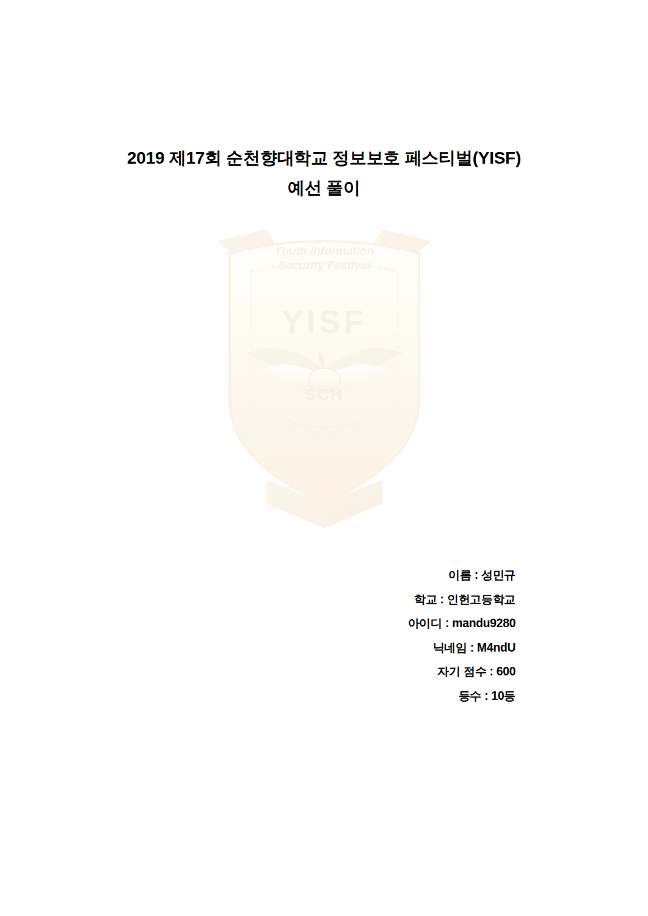2019 제17회 순천향대학교 정보보호 페스티벌(YISF)
예선 풀이
Youth Information Security Festival YISF SCH 엠블럼 Youth Information Security Festival YISF SCH
이름 : 성민규
학교 : 인헌고등학교
아이디 : mandu9280
닉네임 : M4ndU
자기 점수 : 600
등수 : 10등